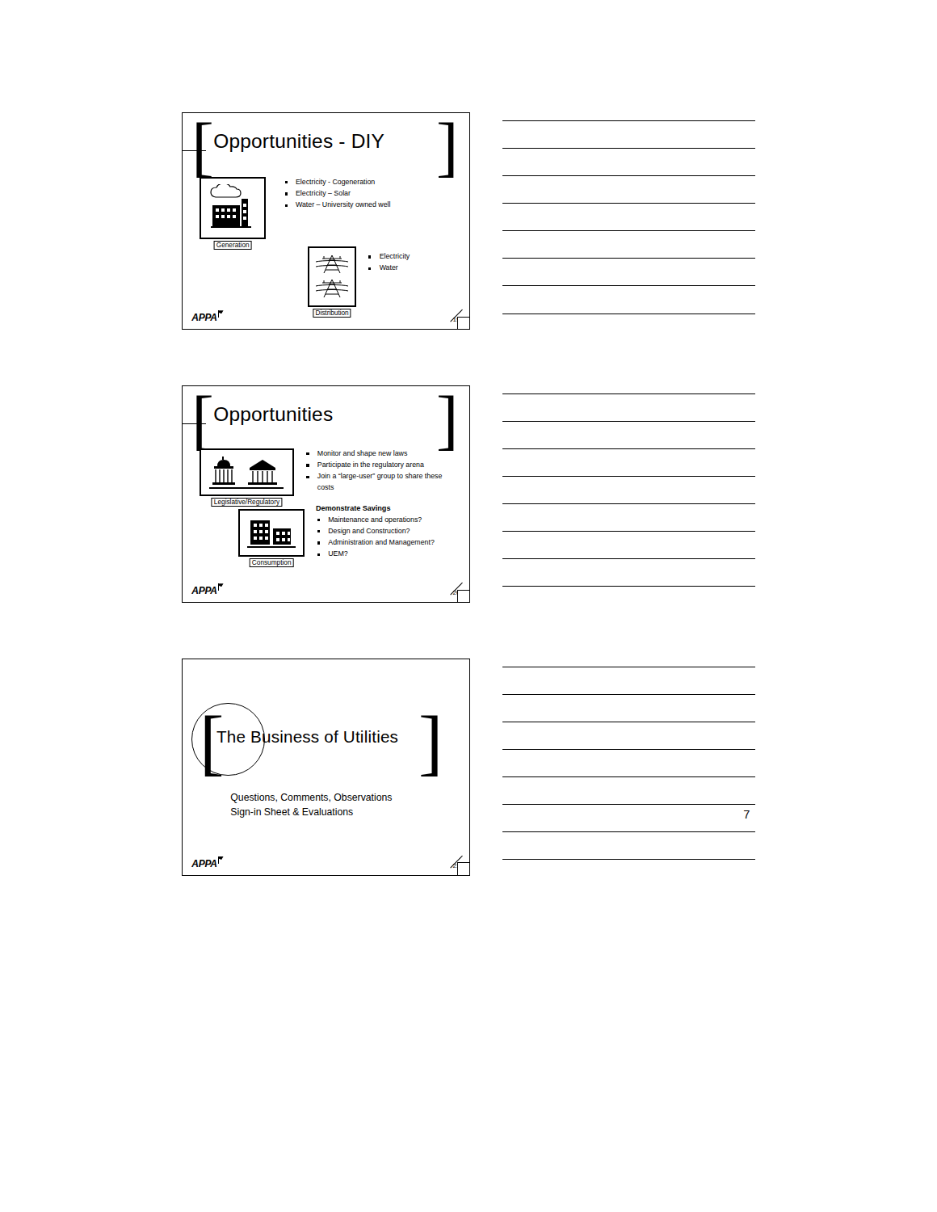[ Opportunities - DIY ]
Generation
Electricity - Cogeneration
Electricity – Solar
Water – University owned well
Distribution
Electricity
Water
APPA
19
[ Opportunities ]
Legislative/Regulatory
Monitor and shape new laws
Participate in the regulatory arena
Join a “large-user” group to share these costs
Consumption
Demonstrate Savings
Maintenance and operations?
Design and Construction?
Administration and Management?
UEM?
APPA
20
[ The Business of Utilities ]
Questions, Comments, Observations
Sign-in Sheet & Evaluations
APPA
21
7